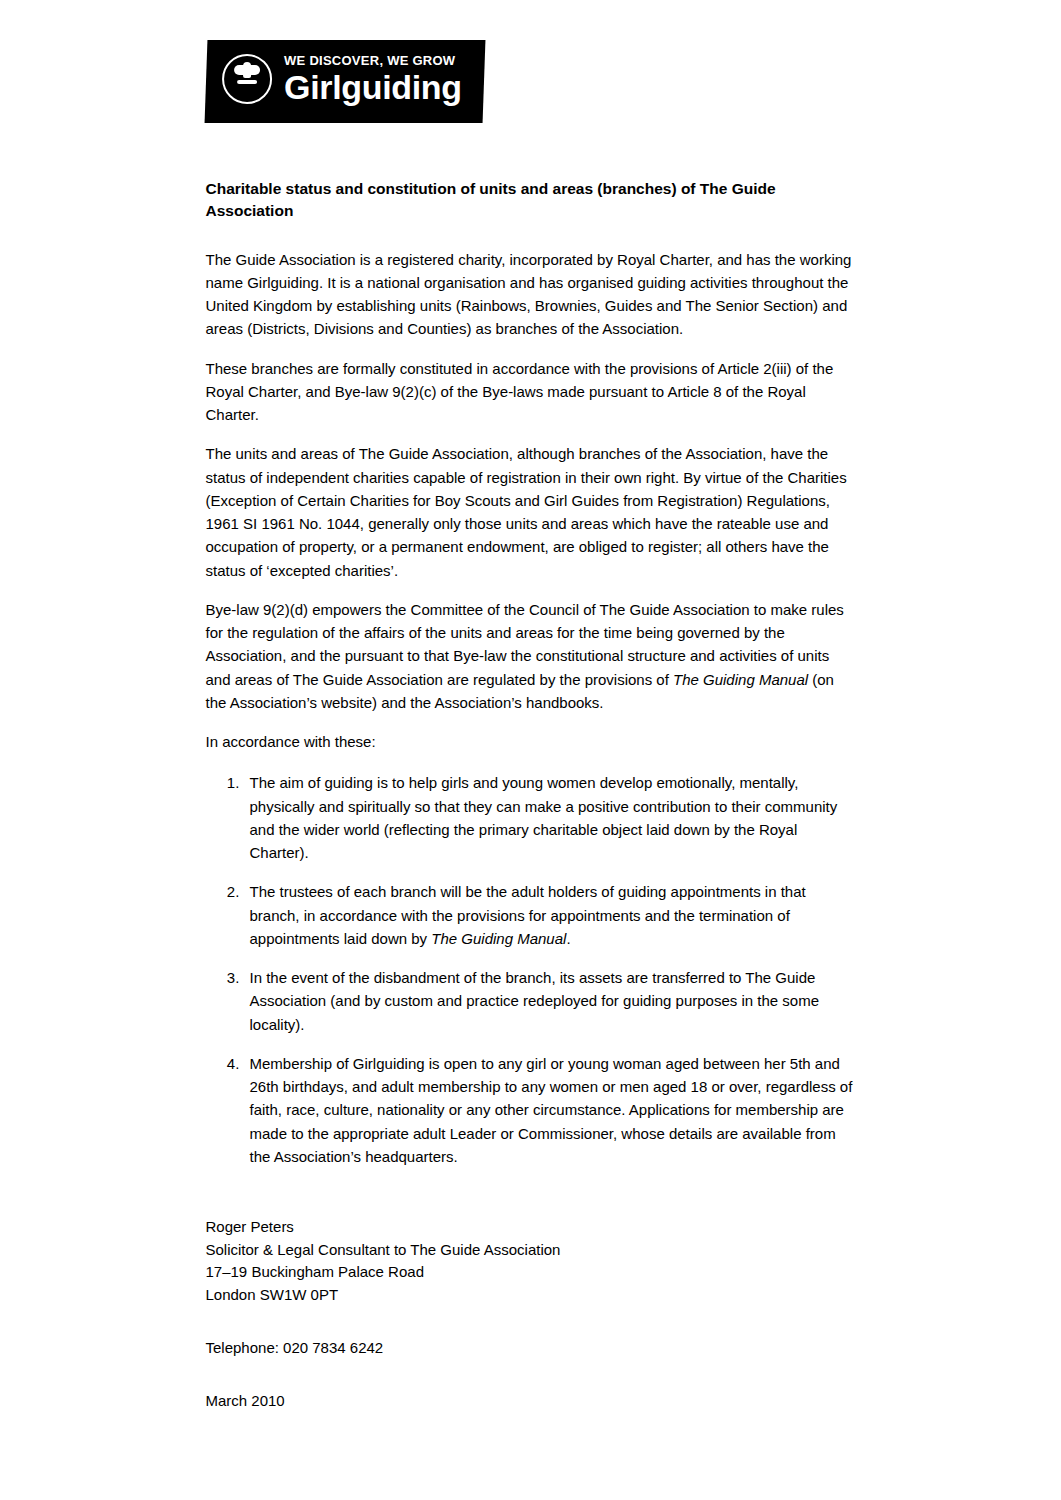WE DISCOVER, WE GROW
Girlguiding
Charitable status and constitution of units and areas (branches) of The Guide Association
The Guide Association is a registered charity, incorporated by Royal Charter, and has the working name Girlguiding. It is a national organisation and has organised guiding activities throughout the United Kingdom by establishing units (Rainbows, Brownies, Guides and The Senior Section) and areas (Districts, Divisions and Counties) as branches of the Association.
These branches are formally constituted in accordance with the provisions of Article 2(iii) of the Royal Charter, and Bye-law 9(2)(c) of the Bye-laws made pursuant to Article 8 of the Royal Charter.
The units and areas of The Guide Association, although branches of the Association, have the status of independent charities capable of registration in their own right. By virtue of the Charities (Exception of Certain Charities for Boy Scouts and Girl Guides from Registration) Regulations, 1961 SI 1961 No. 1044, generally only those units and areas which have the rateable use and occupation of property, or a permanent endowment, are obliged to register; all others have the status of ‘excepted charities’.
Bye-law 9(2)(d) empowers the Committee of the Council of The Guide Association to make rules for the regulation of the affairs of the units and areas for the time being governed by the Association, and the pursuant to that Bye-law the constitutional structure and activities of units and areas of The Guide Association are regulated by the provisions of The Guiding Manual (on the Association’s website) and the Association’s handbooks.
In accordance with these:
The aim of guiding is to help girls and young women develop emotionally, mentally, physically and spiritually so that they can make a positive contribution to their community and the wider world (reflecting the primary charitable object laid down by the Royal Charter).
The trustees of each branch will be the adult holders of guiding appointments in that branch, in accordance with the provisions for appointments and the termination of appointments laid down by The Guiding Manual.
In the event of the disbandment of the branch, its assets are transferred to The Guide Association (and by custom and practice redeployed for guiding purposes in the some locality).
Membership of Girlguiding is open to any girl or young woman aged between her 5th and 26th birthdays, and adult membership to any women or men aged 18 or over, regardless of faith, race, culture, nationality or any other circumstance. Applications for membership are made to the appropriate adult Leader or Commissioner, whose details are available from the Association’s headquarters.
Roger Peters
Solicitor & Legal Consultant to The Guide Association
17–19 Buckingham Palace Road
London SW1W 0PT
Telephone: 020 7834 6242
March 2010